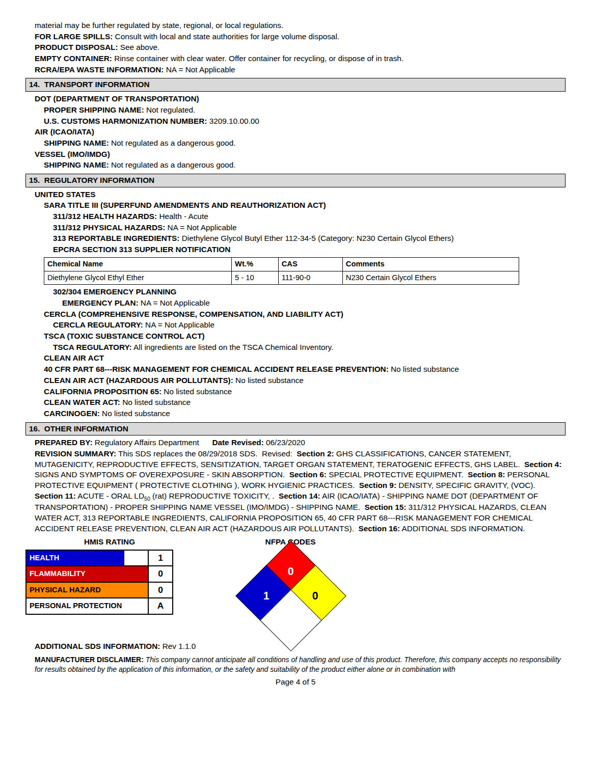material may be further regulated by state, regional, or local regulations.
FOR LARGE SPILLS: Consult with local and state authorities for large volume disposal.
PRODUCT DISPOSAL: See above.
EMPTY CONTAINER: Rinse container with clear water. Offer container for recycling, or dispose of in trash.
RCRA/EPA WASTE INFORMATION: NA = Not Applicable
14. TRANSPORT INFORMATION
DOT (DEPARTMENT OF TRANSPORTATION)
PROPER SHIPPING NAME: Not regulated.
U.S. CUSTOMS HARMONIZATION NUMBER: 3209.10.00.00
AIR (ICAO/IATA)
SHIPPING NAME: Not regulated as a dangerous good.
VESSEL (IMO/IMDG)
SHIPPING NAME: Not regulated as a dangerous good.
15. REGULATORY INFORMATION
UNITED STATES
SARA TITLE III (SUPERFUND AMENDMENTS AND REAUTHORIZATION ACT)
311/312 HEALTH HAZARDS: Health - Acute
311/312 PHYSICAL HAZARDS: NA = Not Applicable
313 REPORTABLE INGREDIENTS: Diethylene Glycol Butyl Ether 112-34-5 (Category: N230 Certain Glycol Ethers)
EPCRA SECTION 313 SUPPLIER NOTIFICATION
| Chemical Name | Wt.% | CAS | Comments |
| --- | --- | --- | --- |
| Diethylene Glycol Ethyl Ether | 5 - 10 | 111-90-0 | N230 Certain Glycol Ethers |
302/304 EMERGENCY PLANNING
EMERGENCY PLAN: NA = Not Applicable
CERCLA (COMPREHENSIVE RESPONSE, COMPENSATION, AND LIABILITY ACT)
CERCLA REGULATORY: NA = Not Applicable
TSCA (TOXIC SUBSTANCE CONTROL ACT)
TSCA REGULATORY: All ingredients are listed on the TSCA Chemical Inventory.
CLEAN AIR ACT
40 CFR PART 68---RISK MANAGEMENT FOR CHEMICAL ACCIDENT RELEASE PREVENTION: No listed substance
CLEAN AIR ACT (HAZARDOUS AIR POLLUTANTS): No listed substance
CALIFORNIA PROPOSITION 65: No listed substance
CLEAN WATER ACT: No listed substance
CARCINOGEN: No listed substance
16. OTHER INFORMATION
PREPARED BY: Regulatory Affairs Department Date Revised: 06/23/2020
REVISION SUMMARY: This SDS replaces the 08/29/2018 SDS. Revised: Section 2: GHS CLASSIFICATIONS, CANCER STATEMENT, MUTAGENICITY, REPRODUCTIVE EFFECTS, SENSITIZATION, TARGET ORGAN STATEMENT, TERATOGENIC EFFECTS, GHS LABEL. Section 4: SIGNS AND SYMPTOMS OF OVEREXPOSURE - SKIN ABSORPTION. Section 6: SPECIAL PROTECTIVE EQUIPMENT. Section 8: PERSONAL PROTECTIVE EQUIPMENT ( PROTECTIVE CLOTHING ), WORK HYGIENIC PRACTICES. Section 9: DENSITY, SPECIFIC GRAVITY, (VOC). Section 11: ACUTE - ORAL LD50 (rat) REPRODUCTIVE TOXICITY, . Section 14: AIR (ICAO/IATA) - SHIPPING NAME DOT (DEPARTMENT OF TRANSPORTATION) - PROPER SHIPPING NAME VESSEL (IMO/IMDG) - SHIPPING NAME. Section 15: 311/312 PHYSICAL HAZARDS, CLEAN WATER ACT, 313 REPORTABLE INGREDIENTS, CALIFORNIA PROPOSITION 65, 40 CFR PART 68---RISK MANAGEMENT FOR CHEMICAL ACCIDENT RELEASE PREVENTION, CLEAN AIR ACT (HAZARDOUS AIR POLLUTANTS). Section 16: ADDITIONAL SDS INFORMATION.
HMIS RATING
| HEALTH | | 1 |
| FLAMMABILITY | 0 |
| PHYSICAL HAZARD | 0 |
| PERSONAL PROTECTION | A |
NFPA CODES
0
1
0
ADDITIONAL SDS INFORMATION: Rev 1.1.0
MANUFACTURER DISCLAIMER: This company cannot anticipate all conditions of handling and use of this product. Therefore, this company accepts no responsibility for results obtained by the application of this information, or the safety and suitability of the product either alone or in combination with
Page 4 of 5